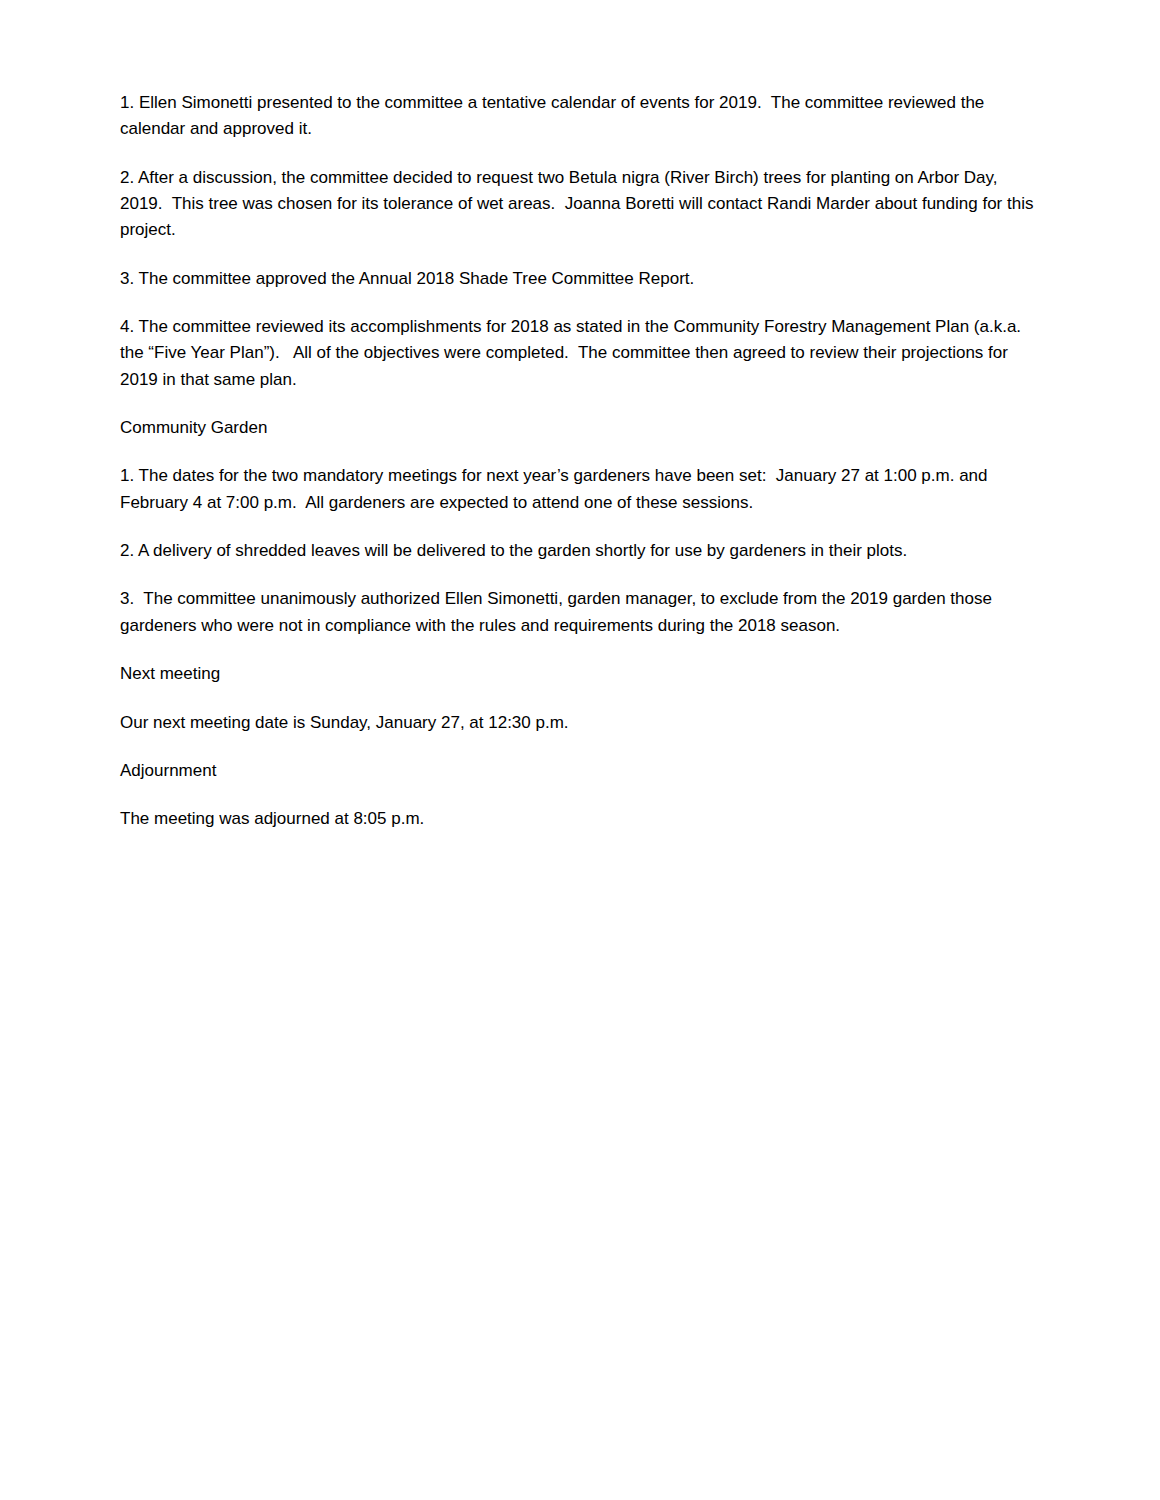1. Ellen Simonetti presented to the committee a tentative calendar of events for 2019. The committee reviewed the calendar and approved it.
2. After a discussion, the committee decided to request two Betula nigra (River Birch) trees for planting on Arbor Day, 2019. This tree was chosen for its tolerance of wet areas. Joanna Boretti will contact Randi Marder about funding for this project.
3. The committee approved the Annual 2018 Shade Tree Committee Report.
4. The committee reviewed its accomplishments for 2018 as stated in the Community Forestry Management Plan (a.k.a. the “Five Year Plan”). All of the objectives were completed. The committee then agreed to review their projections for 2019 in that same plan.
Community Garden
1. The dates for the two mandatory meetings for next year’s gardeners have been set: January 27 at 1:00 p.m. and February 4 at 7:00 p.m. All gardeners are expected to attend one of these sessions.
2. A delivery of shredded leaves will be delivered to the garden shortly for use by gardeners in their plots.
3. The committee unanimously authorized Ellen Simonetti, garden manager, to exclude from the 2019 garden those gardeners who were not in compliance with the rules and requirements during the 2018 season.
Next meeting
Our next meeting date is Sunday, January 27, at 12:30 p.m.
Adjournment
The meeting was adjourned at 8:05 p.m.